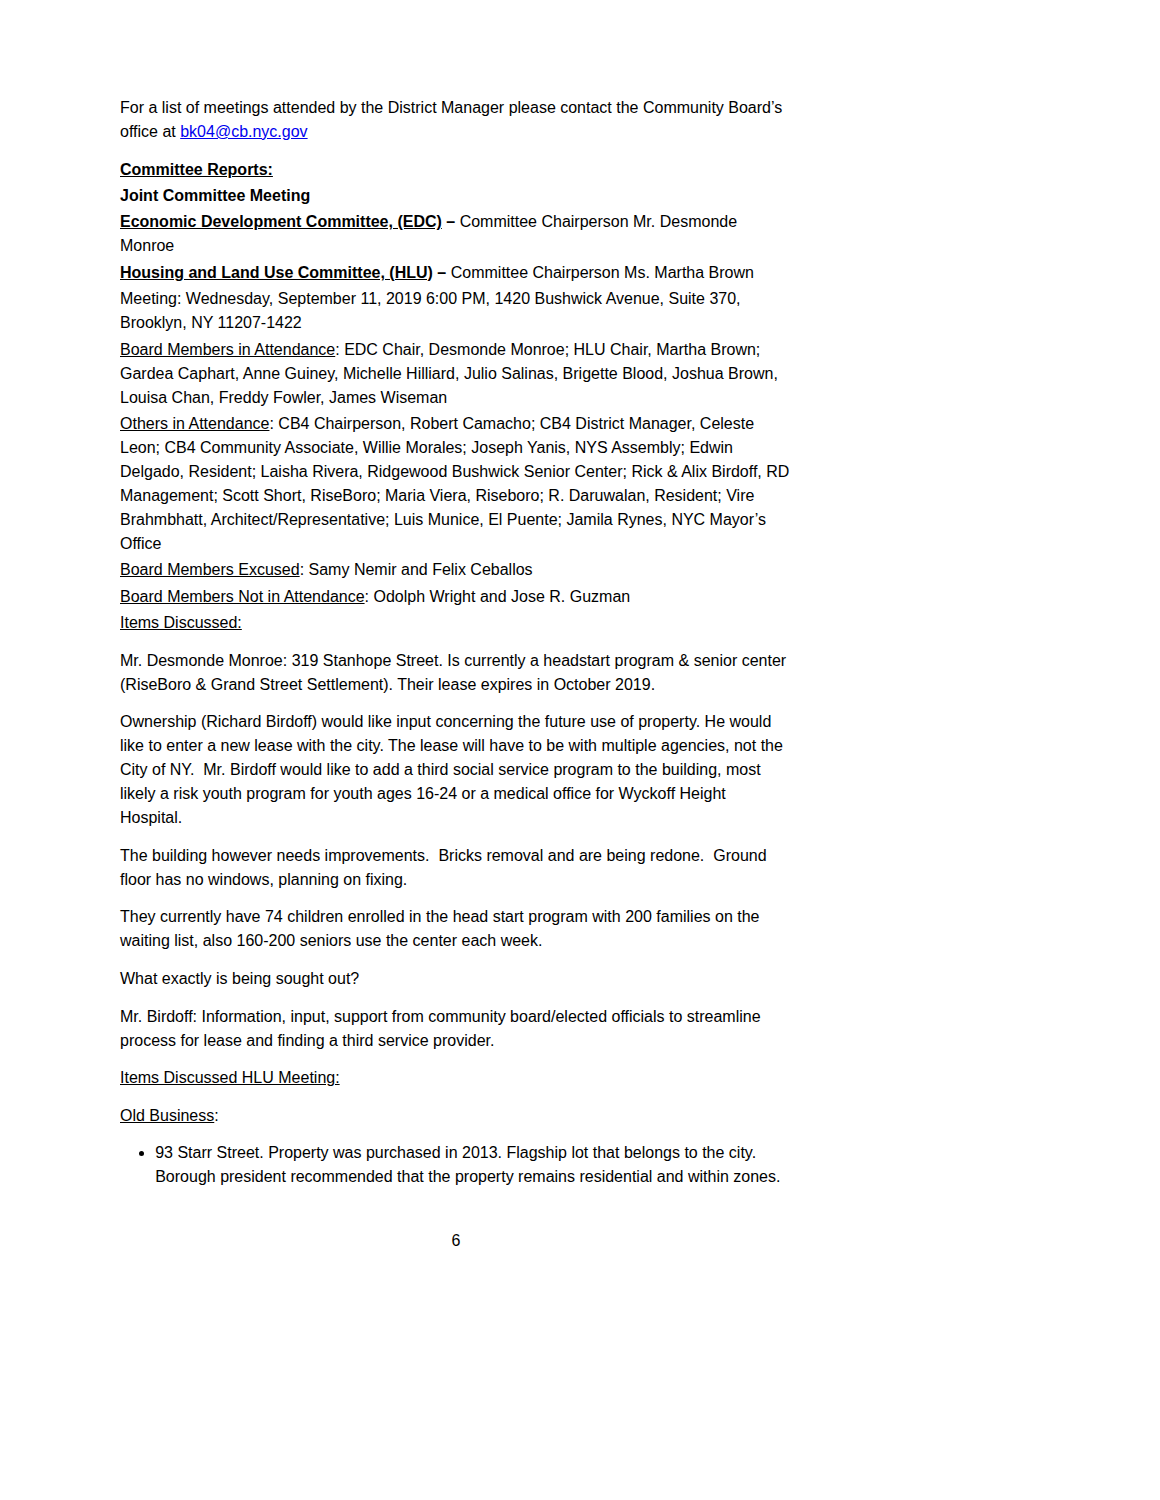For a list of meetings attended by the District Manager please contact the Community Board’s office at bk04@cb.nyc.gov
Committee Reports:
Joint Committee Meeting
Economic Development Committee, (EDC) – Committee Chairperson Mr. Desmonde Monroe
Housing and Land Use Committee, (HLU) – Committee Chairperson Ms. Martha Brown
Meeting: Wednesday, September 11, 2019 6:00 PM, 1420 Bushwick Avenue, Suite 370, Brooklyn, NY 11207-1422
Board Members in Attendance: EDC Chair, Desmonde Monroe; HLU Chair, Martha Brown; Gardea Caphart, Anne Guiney, Michelle Hilliard, Julio Salinas, Brigette Blood, Joshua Brown, Louisa Chan, Freddy Fowler, James Wiseman
Others in Attendance: CB4 Chairperson, Robert Camacho; CB4 District Manager, Celeste Leon; CB4 Community Associate, Willie Morales; Joseph Yanis, NYS Assembly; Edwin Delgado, Resident; Laisha Rivera, Ridgewood Bushwick Senior Center; Rick & Alix Birdoff, RD Management; Scott Short, RiseBoro; Maria Viera, Riseboro; R. Daruwalan, Resident; Vire Brahmbhatt, Architect/Representative; Luis Munice, El Puente; Jamila Rynes, NYC Mayor’s Office
Board Members Excused: Samy Nemir and Felix Ceballos
Board Members Not in Attendance: Odolph Wright and Jose R. Guzman
Items Discussed:
Mr. Desmonde Monroe: 319 Stanhope Street. Is currently a headstart program & senior center (RiseBoro & Grand Street Settlement). Their lease expires in October 2019.
Ownership (Richard Birdoff) would like input concerning the future use of property. He would like to enter a new lease with the city. The lease will have to be with multiple agencies, not the City of NY. Mr. Birdoff would like to add a third social service program to the building, most likely a risk youth program for youth ages 16-24 or a medical office for Wyckoff Height Hospital.
The building however needs improvements. Bricks removal and are being redone. Ground floor has no windows, planning on fixing.
They currently have 74 children enrolled in the head start program with 200 families on the waiting list, also 160-200 seniors use the center each week.
What exactly is being sought out?
Mr. Birdoff: Information, input, support from community board/elected officials to streamline process for lease and finding a third service provider.
Items Discussed HLU Meeting:
Old Business:
93 Starr Street. Property was purchased in 2013. Flagship lot that belongs to the city. Borough president recommended that the property remains residential and within zones.
6